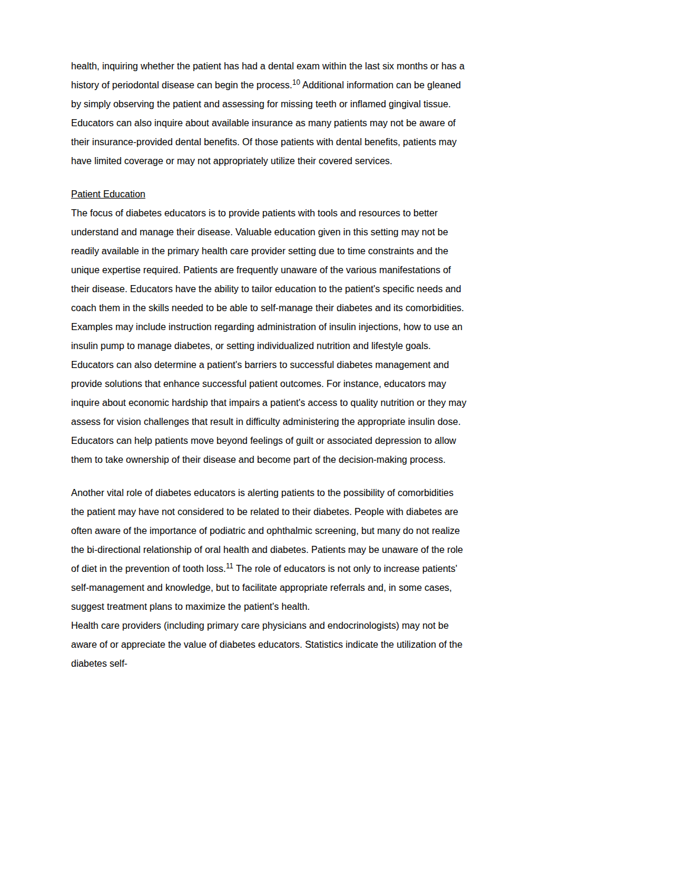health, inquiring whether the patient has had a dental exam within the last six months or has a history of periodontal disease can begin the process.10 Additional information can be gleaned by simply observing the patient and assessing for missing teeth or inflamed gingival tissue. Educators can also inquire about available insurance as many patients may not be aware of their insurance-provided dental benefits. Of those patients with dental benefits, patients may have limited coverage or may not appropriately utilize their covered services.
Patient Education
The focus of diabetes educators is to provide patients with tools and resources to better understand and manage their disease. Valuable education given in this setting may not be readily available in the primary health care provider setting due to time constraints and the unique expertise required. Patients are frequently unaware of the various manifestations of their disease. Educators have the ability to tailor education to the patient's specific needs and coach them in the skills needed to be able to self-manage their diabetes and its comorbidities. Examples may include instruction regarding administration of insulin injections, how to use an insulin pump to manage diabetes, or setting individualized nutrition and lifestyle goals. Educators can also determine a patient's barriers to successful diabetes management and provide solutions that enhance successful patient outcomes. For instance, educators may inquire about economic hardship that impairs a patient's access to quality nutrition or they may assess for vision challenges that result in difficulty administering the appropriate insulin dose. Educators can help patients move beyond feelings of guilt or associated depression to allow them to take ownership of their disease and become part of the decision-making process.
Another vital role of diabetes educators is alerting patients to the possibility of comorbidities the patient may have not considered to be related to their diabetes. People with diabetes are often aware of the importance of podiatric and ophthalmic screening, but many do not realize the bi-directional relationship of oral health and diabetes. Patients may be unaware of the role of diet in the prevention of tooth loss.11 The role of educators is not only to increase patients' self-management and knowledge, but to facilitate appropriate referrals and, in some cases, suggest treatment plans to maximize the patient's health.
Health care providers (including primary care physicians and endocrinologists) may not be aware of or appreciate the value of diabetes educators. Statistics indicate the utilization of the diabetes self-